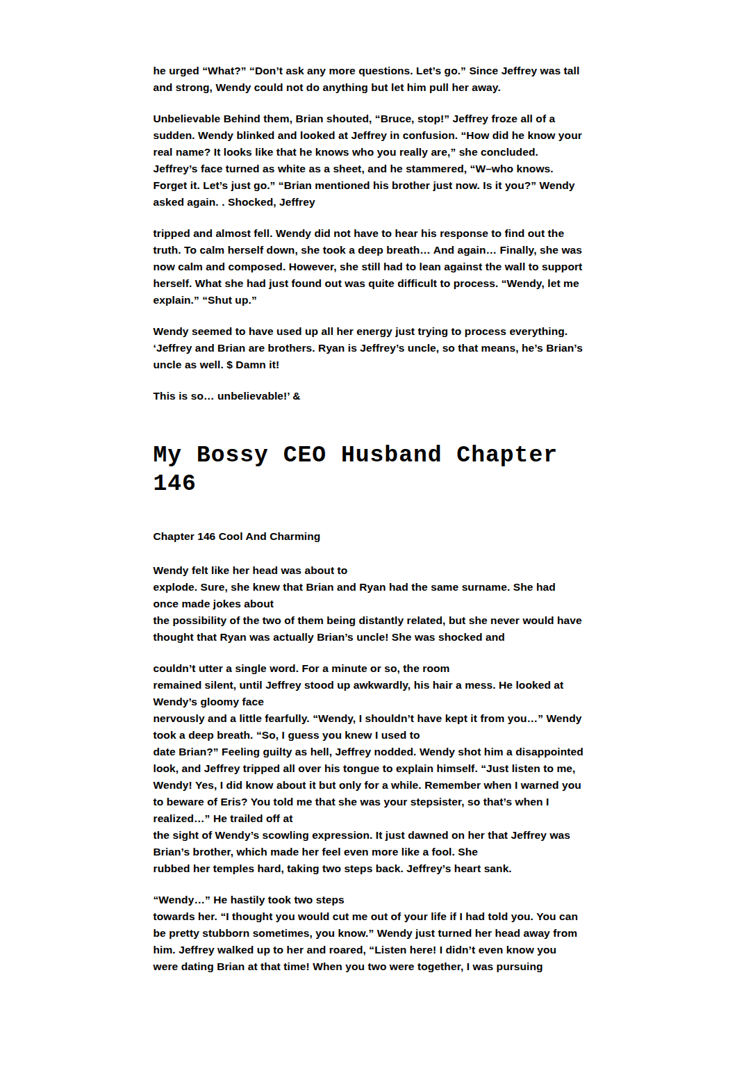he urged “What?” “Don’t ask any more questions. Let’s go.” Since Jeffrey was tall and strong, Wendy could not do anything but let him pull her away.
Unbelievable Behind them, Brian shouted, “Bruce, stop!” Jeffrey froze all of a sudden. Wendy blinked and looked at Jeffrey in confusion. “How did he know your real name? It looks like that he knows who you really are,” she concluded. Jeffrey’s face turned as white as a sheet, and he stammered, “W–who knows. Forget it. Let’s just go.” “Brian mentioned his brother just now. Is it you?” Wendy asked again. . Shocked, Jeffrey
tripped and almost fell. Wendy did not have to hear his response to find out the truth. To calm herself down, she took a deep breath… And again… Finally, she was now calm and composed. However, she still had to lean against the wall to support herself. What she had just found out was quite difficult to process. “Wendy, let me explain.” “Shut up.”
Wendy seemed to have used up all her energy just trying to process everything. ‘Jeffrey and Brian are brothers. Ryan is Jeffrey’s uncle, so that means, he’s Brian’s uncle as well. $ Damn it!
This is so… unbelievable!’ &
My Bossy CEO Husband Chapter 146
Chapter 146 Cool And Charming
Wendy felt like her head was about to
explode. Sure, she knew that Brian and Ryan had the same surname. She had once made jokes about
the possibility of the two of them being distantly related, but she never would have thought that Ryan was actually Brian’s uncle! She was shocked and
couldn’t utter a single word. For a minute or so, the room
remained silent, until Jeffrey stood up awkwardly, his hair a mess. He looked at Wendy’s gloomy face
nervously and a little fearfully. “Wendy, I shouldn’t have kept it from you…” Wendy took a deep breath. “So, I guess you knew I used to
date Brian?” Feeling guilty as hell, Jeffrey nodded. Wendy shot him a disappointed look, and Jeffrey tripped all over his tongue to explain himself. “Just listen to me, Wendy! Yes, I did know about it but only for a while. Remember when I warned you to beware of Eris? You told me that she was your stepsister, so that’s when I realized…” He trailed off at
the sight of Wendy’s scowling expression. It just dawned on her that Jeffrey was Brian’s brother, which made her feel even more like a fool. She
rubbed her temples hard, taking two steps back. Jeffrey’s heart sank.
“Wendy…” He hastily took two steps
towards her. “I thought you would cut me out of your life if I had told you. You can be pretty stubborn sometimes, you know.” Wendy just turned her head away from him. Jeffrey walked up to her and roared, “Listen here! I didn’t even know you were dating Brian at that time! When you two were together, I was pursuing